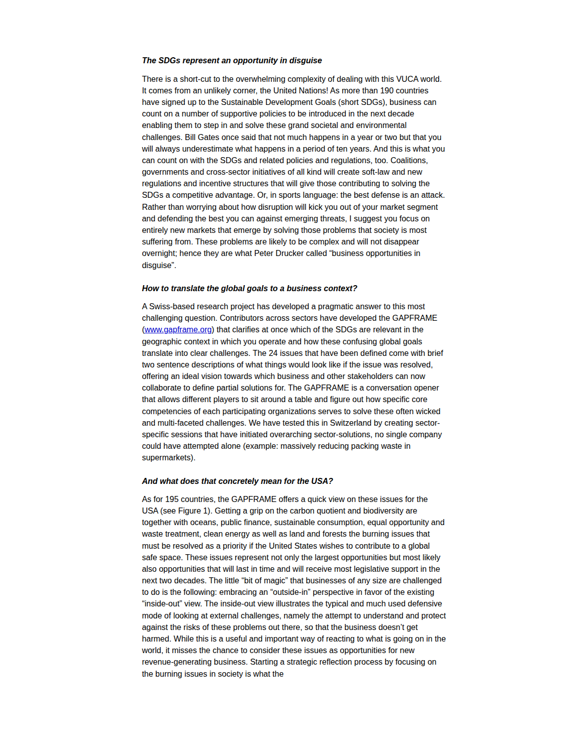The SDGs represent an opportunity in disguise
There is a short-cut to the overwhelming complexity of dealing with this VUCA world. It comes from an unlikely corner, the United Nations! As more than 190 countries have signed up to the Sustainable Development Goals (short SDGs), business can count on a number of supportive policies to be introduced in the next decade enabling them to step in and solve these grand societal and environmental challenges. Bill Gates once said that not much happens in a year or two but that you will always underestimate what happens in a period of ten years. And this is what you can count on with the SDGs and related policies and regulations, too. Coalitions, governments and cross-sector initiatives of all kind will create soft-law and new regulations and incentive structures that will give those contributing to solving the SDGs a competitive advantage. Or, in sports language: the best defense is an attack. Rather than worrying about how disruption will kick you out of your market segment and defending the best you can against emerging threats, I suggest you focus on entirely new markets that emerge by solving those problems that society is most suffering from. These problems are likely to be complex and will not disappear overnight; hence they are what Peter Drucker called “business opportunities in disguise”.
How to translate the global goals to a business context?
A Swiss-based research project has developed a pragmatic answer to this most challenging question. Contributors across sectors have developed the GAPFRAME (www.gapframe.org) that clarifies at once which of the SDGs are relevant in the geographic context in which you operate and how these confusing global goals translate into clear challenges. The 24 issues that have been defined come with brief two sentence descriptions of what things would look like if the issue was resolved, offering an ideal vision towards which business and other stakeholders can now collaborate to define partial solutions for. The GAPFRAME is a conversation opener that allows different players to sit around a table and figure out how specific core competencies of each participating organizations serves to solve these often wicked and multi-faceted challenges. We have tested this in Switzerland by creating sector-specific sessions that have initiated overarching sector-solutions, no single company could have attempted alone (example: massively reducing packing waste in supermarkets).
And what does that concretely mean for the USA?
As for 195 countries, the GAPFRAME offers a quick view on these issues for the USA (see Figure 1). Getting a grip on the carbon quotient and biodiversity are together with oceans, public finance, sustainable consumption, equal opportunity and waste treatment, clean energy as well as land and forests the burning issues that must be resolved as a priority if the United States wishes to contribute to a global safe space. These issues represent not only the largest opportunities but most likely also opportunities that will last in time and will receive most legislative support in the next two decades. The little “bit of magic” that businesses of any size are challenged to do is the following: embracing an “outside-in” perspective in favor of the existing “inside-out” view. The inside-out view illustrates the typical and much used defensive mode of looking at external challenges, namely the attempt to understand and protect against the risks of these problems out there, so that the business doesn’t get harmed. While this is a useful and important way of reacting to what is going on in the world, it misses the chance to consider these issues as opportunities for new revenue-generating business. Starting a strategic reflection process by focusing on the burning issues in society is what the